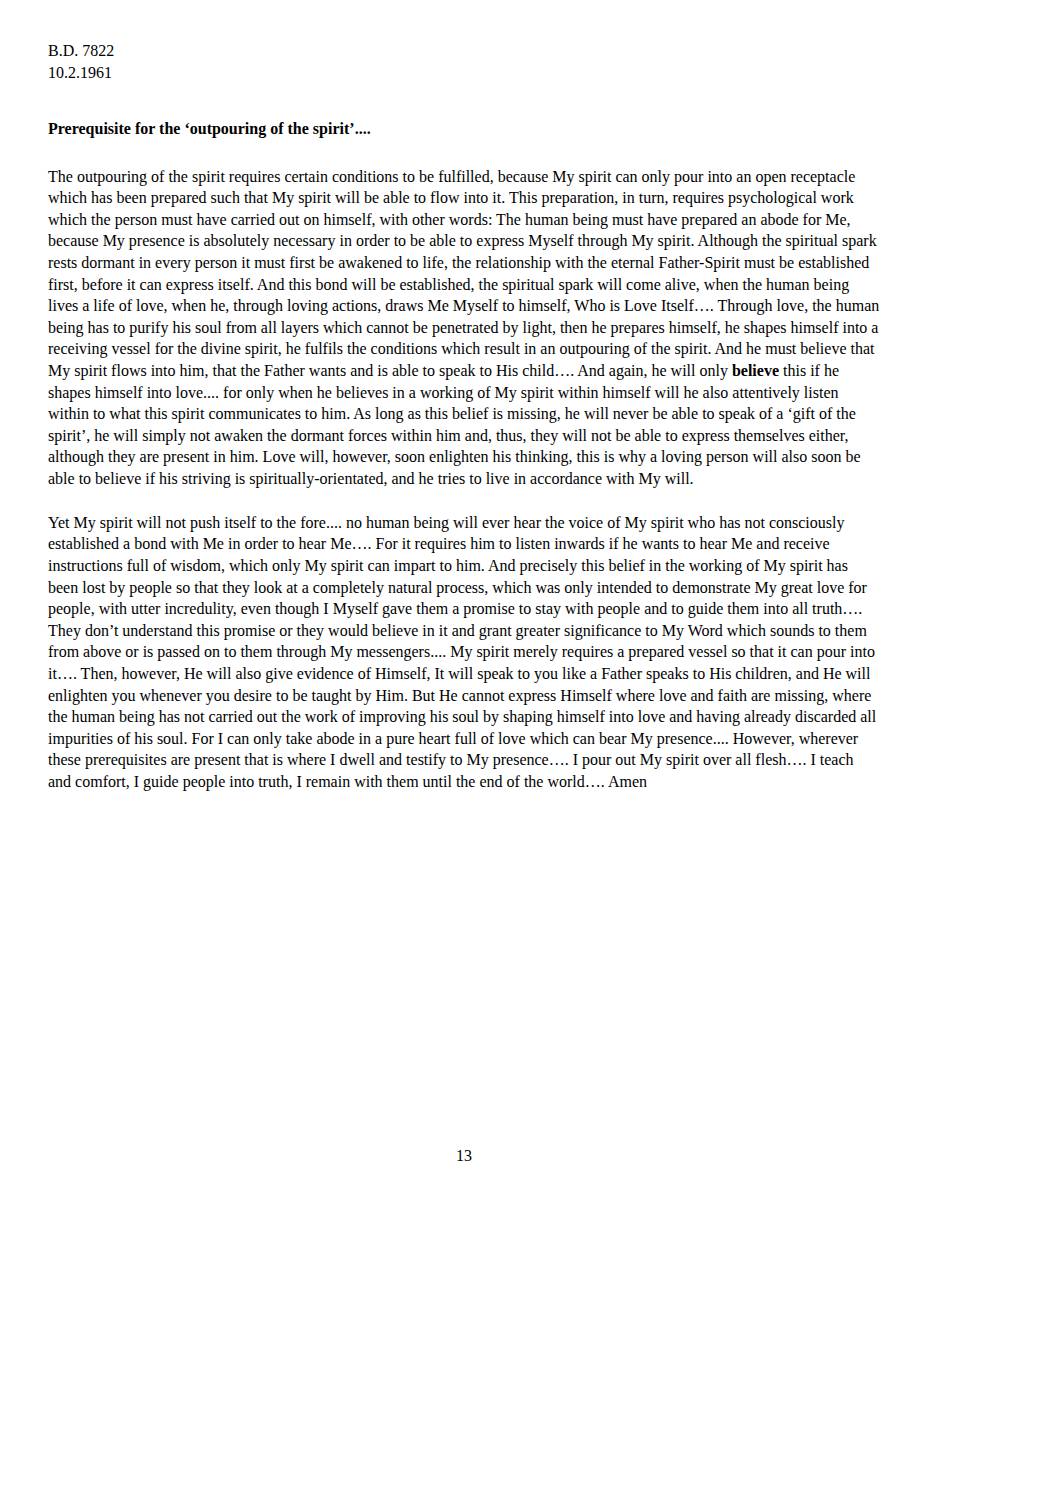B.D. 7822
10.2.1961
Prerequisite for the ‘outpouring of the spirit’....
The outpouring of the spirit requires certain conditions to be fulfilled, because My spirit can only pour into an open receptacle which has been prepared such that My spirit will be able to flow into it. This preparation, in turn, requires psychological work which the person must have carried out on himself, with other words: The human being must have prepared an abode for Me, because My presence is absolutely necessary in order to be able to express Myself through My spirit. Although the spiritual spark rests dormant in every person it must first be awakened to life, the relationship with the eternal Father-Spirit must be established first, before it can express itself. And this bond will be established, the spiritual spark will come alive, when the human being lives a life of love, when he, through loving actions, draws Me Myself to himself, Who is Love Itself…. Through love, the human being has to purify his soul from all layers which cannot be penetrated by light, then he prepares himself, he shapes himself into a receiving vessel for the divine spirit, he fulfils the conditions which result in an outpouring of the spirit. And he must believe that My spirit flows into him, that the Father wants and is able to speak to His child…. And again, he will only believe this if he shapes himself into love.... for only when he believes in a working of My spirit within himself will he also attentively listen within to what this spirit communicates to him. As long as this belief is missing, he will never be able to speak of a ‘gift of the spirit’, he will simply not awaken the dormant forces within him and, thus, they will not be able to express themselves either, although they are present in him. Love will, however, soon enlighten his thinking, this is why a loving person will also soon be able to believe if his striving is spiritually-orientated, and he tries to live in accordance with My will.
Yet My spirit will not push itself to the fore.... no human being will ever hear the voice of My spirit who has not consciously established a bond with Me in order to hear Me…. For it requires him to listen inwards if he wants to hear Me and receive instructions full of wisdom, which only My spirit can impart to him. And precisely this belief in the working of My spirit has been lost by people so that they look at a completely natural process, which was only intended to demonstrate My great love for people, with utter incredulity, even though I Myself gave them a promise to stay with people and to guide them into all truth…. They don’t understand this promise or they would believe in it and grant greater significance to My Word which sounds to them from above or is passed on to them through My messengers.... My spirit merely requires a prepared vessel so that it can pour into it…. Then, however, He will also give evidence of Himself, It will speak to you like a Father speaks to His children, and He will enlighten you whenever you desire to be taught by Him. But He cannot express Himself where love and faith are missing, where the human being has not carried out the work of improving his soul by shaping himself into love and having already discarded all impurities of his soul. For I can only take abode in a pure heart full of love which can bear My presence.... However, wherever these prerequisites are present that is where I dwell and testify to My presence…. I pour out My spirit over all flesh…. I teach and comfort, I guide people into truth, I remain with them until the end of the world…. Amen
13